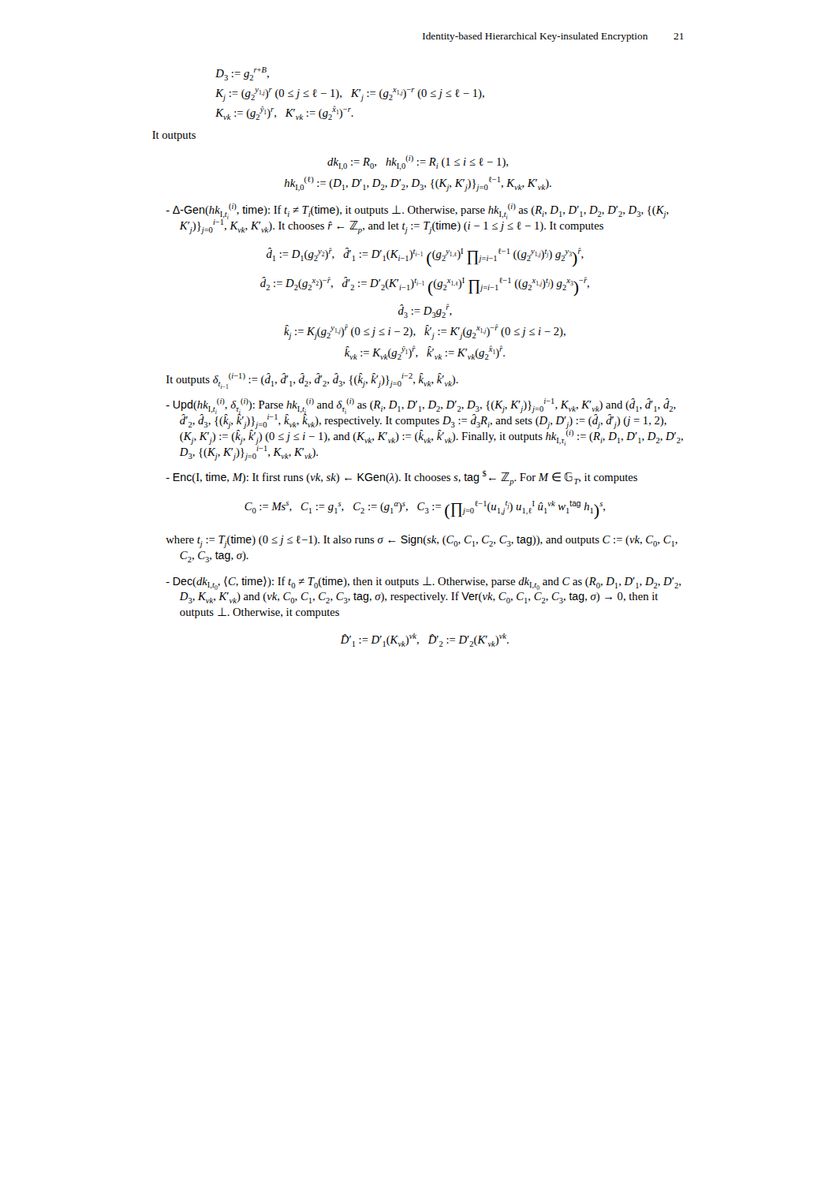Identity-based Hierarchical Key-insulated Encryption 21
D3 := g2r+B,
Kj := (g2y1,j)r (0 ≤ j ≤ ℓ − 1), K′j := (g2x1,j)−r (0 ≤ j ≤ ℓ − 1),
Kvk := (g2ŷ1)r, K′vk := (g2x̂1)−r.
It outputs
dkI,0 := R0, hkI,0(i) := Ri (1 ≤ i ≤ ℓ − 1),
hkI,0(ℓ) := (D1, D′1, D2, D′2, D3, {(Kj, K′j)}j=0ℓ−1, Kvk, K′vk).
Δ-Gen(hkI,ti(i), time): If ti ≠ Ti(time), it outputs ⊥. Otherwise, parse hkI,ti(i) as (Ri, D1, D′1, D2, D′2, D3, {(Kj, K′j)}j=0i−1, Kvk, K′vk). It chooses r̂ ← ℤp, and let tj := Tj(time) (i − 1 ≤ j ≤ ℓ − 1). It computes
d̂1 := D1(g2y2)r̂, d̂′1 := D′1(Ki−1)ti−1 ((g2y1,ℓ)I ∏j=i−1ℓ−1 ((g2y1,j)tj) g2y3)r̂,
d̂2 := D2(g2x2)−r̂, d̂′2 := D′2(K′i−1)ti−1 ((g2x1,ℓ)I ∏j=i−1ℓ−1 ((g2x1,j)tj) g2x3)−r̂,
d̂3 := D3g2r̂,
k̂j := Kj(g2y1,j)r̂ (0 ≤ j ≤ i − 2), k̂′j := K′j(g2x1,j)−r̂ (0 ≤ j ≤ i − 2),
k̂vk := Kvk(g2ŷ1)r̂, k̂′vk := K′vk(g2x̂1)r̂.
It outputs δti−1(i−1) := (d̂1, d̂′1, d̂2, d̂′2, d̂3, {(k̂j, k̂′j)}j=0i−2, k̂vk, k̂′vk).
Upd(hkI,ti(i), δτi(i)): Parse hkI,ti(i) and δτi(i) as (Ri, D1, D′1, D2, D′2, D3, {(Kj, K′j)}j=0i−1, Kvk, K′vk) and (d̂1, d̂′1, d̂2, d̂′2, d̂3, {(k̂j, k̂′j)}j=0i−1, k̂vk, k̂vk), respectively. It computes D3 := d̂3Ri, and sets (Dj, D′j) := (d̂j, d̂′j) (j = 1, 2), (Kj, K′j) := (k̂j, k̂′j) (0 ≤ j ≤ i − 1), and (Kvk, K′vk) := (k̂vk, k̂′vk). Finally, it outputs hkI,τi(i) := (Ri, D1, D′1, D2, D′2, D3, {(Kj, K′j)}j=0i−1, Kvk, K′vk).
Enc(I, time, M): It first runs (vk, sk) ← KGen(λ). It chooses s, tag $← ℤp. For M ∈ 𝔾T, it computes
C0 := Mss, C1 := g1s, C2 := (g1α)s, C3 := (∏j=0ℓ−1(u1,jtj) u1,ℓI û1vk w1tag h1)s,
where tj := Tj(time) (0 ≤ j ≤ ℓ−1). It also runs σ ← Sign(sk, (C0, C1, C2, C3, tag)), and outputs C := (vk, C0, C1, C2, C3, tag, σ).
Dec(dkI,t0, ⟨C, time⟩): If t0 ≠ T0(time), then it outputs ⊥. Otherwise, parse dkI,t0 and C as (R0, D1, D′1, D2, D′2, D3, Kvk, K′vk) and (vk, C0, C1, C2, C3, tag, σ), respectively. If Ver(vk, C0, C1, C2, C3, tag, σ) → 0, then it outputs ⊥. Otherwise, it computes
D̂′1 := D′1(Kvk)vk, D̂′2 := D′2(K′vk)vk.